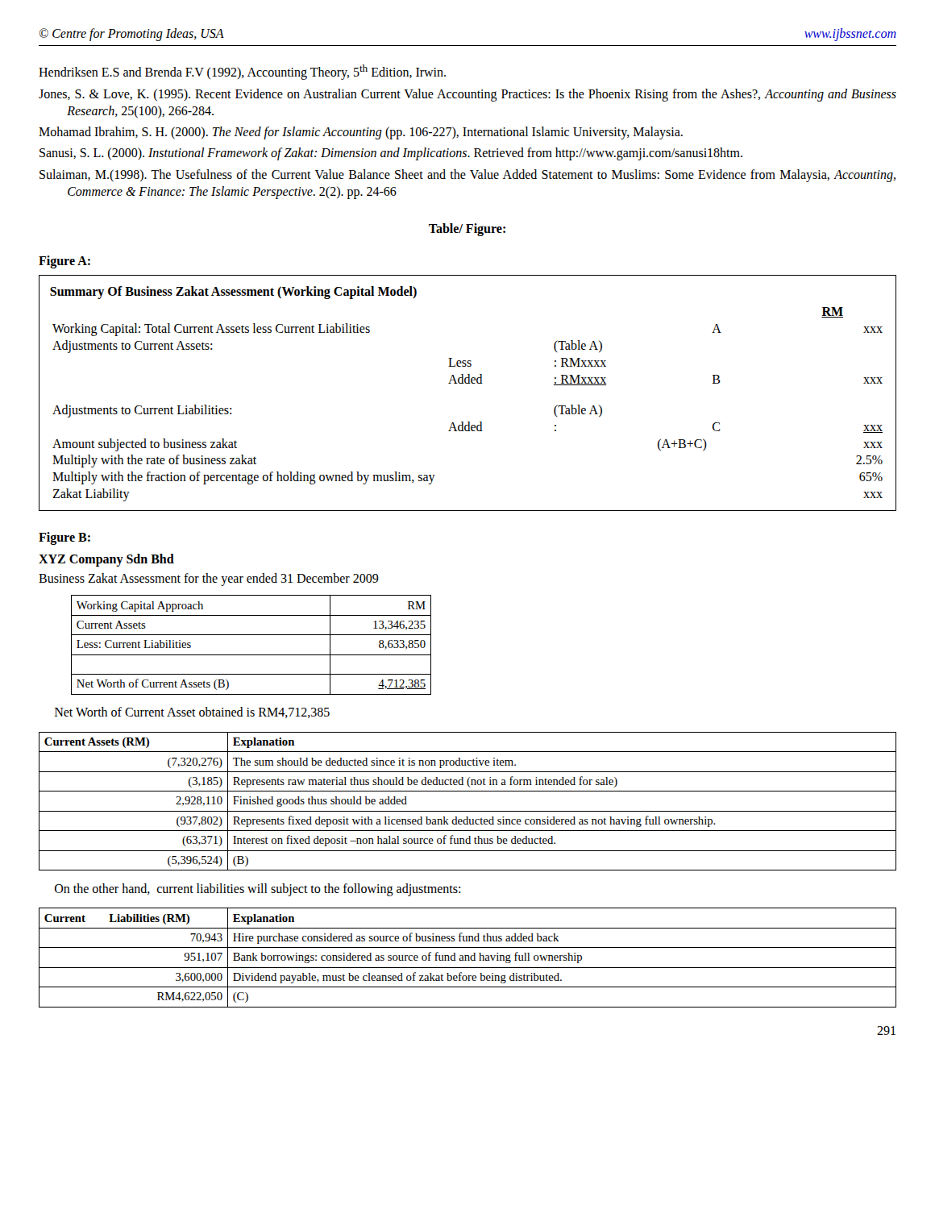© Centre for Promoting Ideas, USA
www.ijbssnet.com
Hendriksen E.S and Brenda F.V (1992), Accounting Theory, 5th Edition, Irwin.
Jones, S. & Love, K. (1995). Recent Evidence on Australian Current Value Accounting Practices: Is the Phoenix Rising from the Ashes?, Accounting and Business Research, 25(100), 266-284.
Mohamad Ibrahim, S. H. (2000). The Need for Islamic Accounting (pp. 106-227), International Islamic University, Malaysia.
Sanusi, S. L. (2000). Instutional Framework of Zakat: Dimension and Implications. Retrieved from http://www.gamji.com/sanusi18htm.
Sulaiman, M.(1998). The Usefulness of the Current Value Balance Sheet and the Value Added Statement to Muslims: Some Evidence from Malaysia, Accounting, Commerce & Finance: The Islamic Perspective. 2(2). pp. 24-66
Table/ Figure:
Figure A:
Summary Of Business Zakat Assessment (Working Capital Model)
| | | RM |
| Working Capital: Total Current Assets less Current Liabilities | | | A | xxx |
| Adjustments to Current Assets: | | (Table A) | | |
| | Less | : RMxxxx | | |
| | Added | : RMxxxx | B | xxx |
| Adjustments to Current Liabilities: | | (Table A) | | |
| | Added | : | C | xxx |
| Amount subjected to business zakat | | (A+B+C) | | xxx |
| Multiply with the rate of business zakat | 2.5% |
| Multiply with the fraction of percentage of holding owned by muslim, say | 65% |
| Zakat Liability | xxx |
Figure B:
XYZ Company Sdn Bhd
Business Zakat Assessment for the year ended 31 December 2009
| Working Capital Approach | RM |
| Current Assets | 13,346,235 |
| Less: Current Liabilities | 8,633,850 |
| Net Worth of Current Assets (B) | 4,712,385 |
Net Worth of Current Asset obtained is RM4,712,385
| Current Assets (RM) | Explanation |
| --- | --- |
| (7,320,276) | The sum should be deducted since it is non productive item. |
| (3,185) | Represents raw material thus should be deducted (not in a form intended for sale) |
| 2,928,110 | Finished goods thus should be added |
| (937,802) | Represents fixed deposit with a licensed bank deducted since considered as not having full ownership. |
| (63,371) | Interest on fixed deposit –non halal source of fund thus be deducted. |
| (5,396,524) | (B) |
On the other hand, current liabilities will subject to the following adjustments:
| Current Liabilities (RM) | Explanation |
| --- | --- |
| 70,943 | Hire purchase considered as source of business fund thus added back |
| 951,107 | Bank borrowings: considered as source of fund and having full ownership |
| 3,600,000 | Dividend payable, must be cleansed of zakat before being distributed. |
| RM4,622,050 | (C) |
291